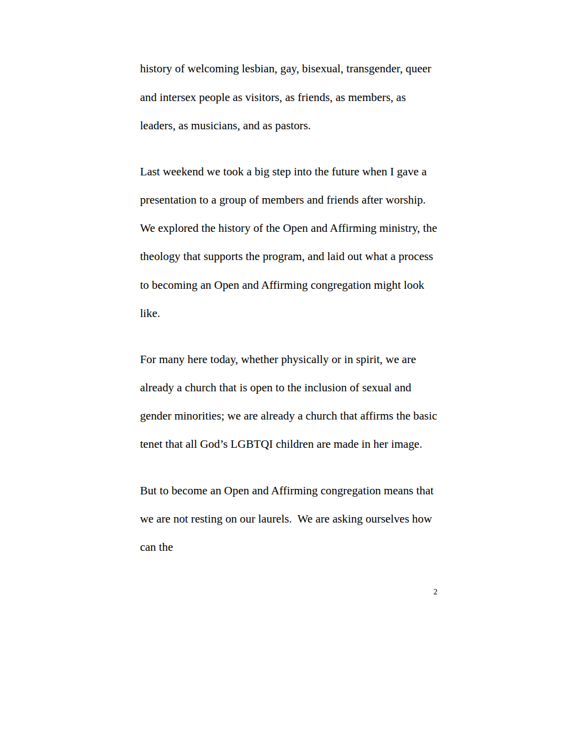history of welcoming lesbian, gay, bisexual, transgender, queer and intersex people as visitors, as friends, as members, as leaders, as musicians, and as pastors.
Last weekend we took a big step into the future when I gave a presentation to a group of members and friends after worship. We explored the history of the Open and Affirming ministry, the theology that supports the program, and laid out what a process to becoming an Open and Affirming congregation might look like.
For many here today, whether physically or in spirit, we are already a church that is open to the inclusion of sexual and gender minorities; we are already a church that affirms the basic tenet that all God’s LGBTQI children are made in her image.
But to become an Open and Affirming congregation means that we are not resting on our laurels. We are asking ourselves how can the
2